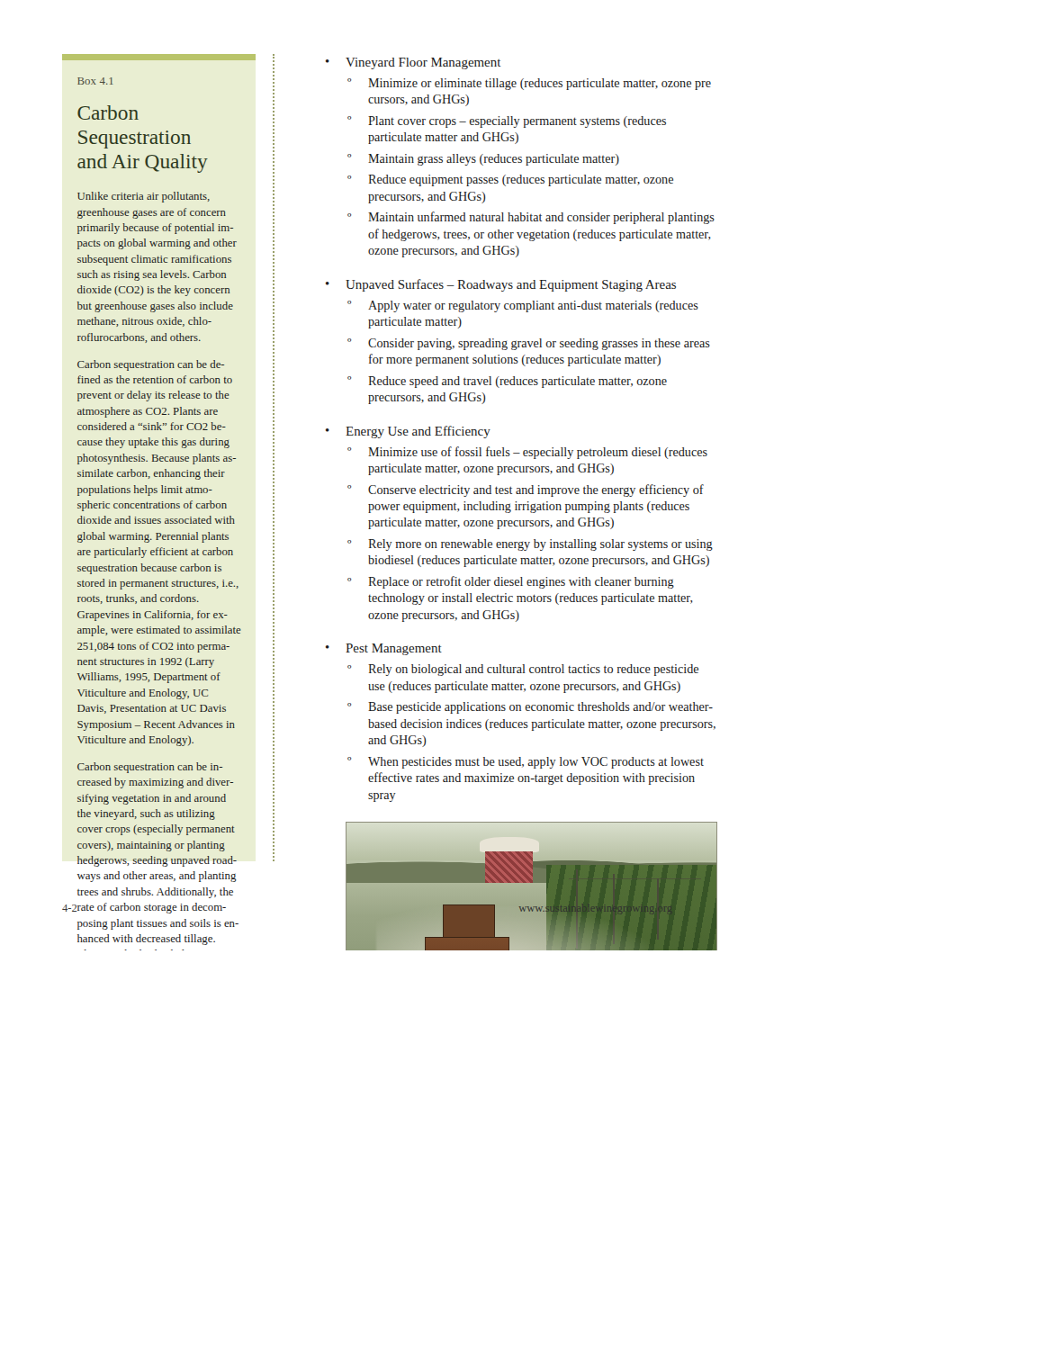Box 4.1
Carbon Sequestration
and Air Quality
Unlike criteria air pollutants, greenhouse gases are of concern primarily because of potential impacts on global warming and other subsequent climatic ramifications such as rising sea levels. Carbon dioxide (CO2) is the key concern but greenhouse gases also include methane, nitrous oxide, chloroflurocarbons, and others.
Carbon sequestration can be defined as the retention of carbon to prevent or delay its release to the atmosphere as CO2. Plants are considered a “sink” for CO2 because they uptake this gas during photosynthesis. Because plants assimilate carbon, enhancing their populations helps limit atmospheric concentrations of carbon dioxide and issues associated with global warming. Perennial plants are particularly efficient at carbon sequestration because carbon is stored in permanent structures, i.e., roots, trunks, and cordons. Grapevines in California, for example, were estimated to assimilate 251,084 tons of CO2 into permanent structures in 1992 (Larry Williams, 1995, Department of Viticulture and Enology, UC Davis, Presentation at UC Davis Symposium – Recent Advances in Viticulture and Enology).
Carbon sequestration can be increased by maximizing and diversifying vegetation in and around the vineyard, such as utilizing cover crops (especially permanent covers), maintaining or planting hedgerows, seeding unpaved roadways and other areas, and planting trees and shrubs. Additionally, the rate of carbon storage in decomposing plant tissues and soils is enhanced with decreased tillage. These methods also help mitigate airborne dust and PM10.
Source: SWP workbook, p. 16–9
Vineyard Floor Management
Minimize or eliminate tillage (reduces particulate matter, ozone pre cursors, and GHGs)
Plant cover crops – especially permanent systems (reduces particulate matter and GHGs)
Maintain grass alleys (reduces particulate matter)
Reduce equipment passes (reduces particulate matter, ozone precursors, and GHGs)
Maintain unfarmed natural habitat and consider peripheral plantings of hedgerows, trees, or other vegetation (reduces particulate matter, ozone precursors, and GHGs)
Unpaved Surfaces – Roadways and Equipment Staging Areas
Apply water or regulatory compliant anti-dust materials (reduces particulate matter)
Consider paving, spreading gravel or seeding grasses in these areas for more permanent solutions (reduces particulate matter)
Reduce speed and travel (reduces particulate matter, ozone precursors, and GHGs)
Energy Use and Efficiency
Minimize use of fossil fuels – especially petroleum diesel (reduces particulate matter, ozone precursors, and GHGs)
Conserve electricity and test and improve the energy efficiency of power equipment, including irrigation pumping plants (reduces particulate matter, ozone precursors, and GHGs)
Rely more on renewable energy by installing solar systems or using biodiesel (reduces particulate matter, ozone precursors, and GHGs)
Replace or retrofit older diesel engines with cleaner burning technology or install electric motors (reduces particulate matter, ozone precursors, and GHGs)
Pest Management
Rely on biological and cultural control tactics to reduce pesticide use (reduces particulate matter, ozone precursors, and GHGs)
Base pesticide applications on economic thresholds and/or weather-based decision indices (reduces particulate matter, ozone precursors, and GHGs)
When pesticides must be used, apply low VOC products at lowest effective rates and maximize on-target deposition with precision spray
Minimizing tractor passes reduces particulate matter, ozone precursors, and greenhouse gases.
4-2 www.sustainablewinegrowing.org